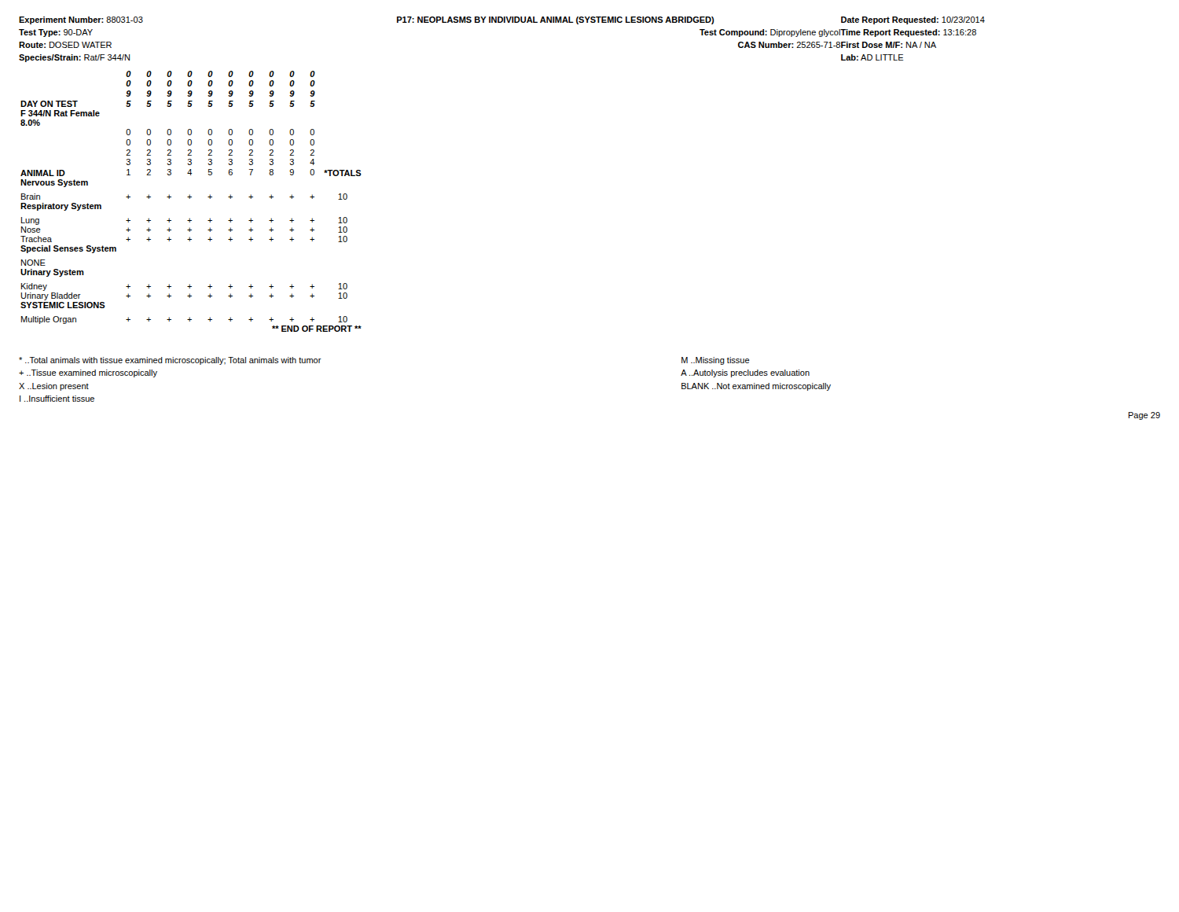| Experiment Number: 88031-03 | P17: NEOPLASMS BY INDIVIDUAL ANIMAL (SYSTEMIC LESIONS ABRIDGED) | Date Report Requested: 10/23/2014 |
| Test Type: 90-DAY | Test Compound: Dipropylene glycol | Time Report Requested: 13:16:28 |
| Route: DOSED WATER | CAS Number: 25265-71-8 | First Dose M/F: NA / NA |
| Species/Strain: Rat/F 344/N | | Lab: AD LITTLE |
| DAY ON TEST | 0 0 9 5 | 0 0 9 5 | 0 0 9 5 | 0 0 9 5 | 0 0 9 5 | 0 0 9 5 | 0 0 9 5 | 0 0 9 5 | 0 0 9 5 | 0 0 9 5 | |
| F 344/N Rat Female 8.0% | | |
| ANIMAL ID | 0 0 2 3 1 | 0 0 2 3 2 | 0 0 2 3 3 | 0 0 2 3 4 | 0 0 2 3 5 | 0 0 2 3 6 | 0 0 2 3 7 | 0 0 2 3 8 | 0 0 2 3 9 | 0 0 2 4 0 | *TOTALS |
| Nervous System | |
| Brain | + | + | + | + | + | + | + | + | + | + | 10 |
| Respiratory System | |
| Lung | + | + | + | + | + | + | + | + | + | + | 10 |
| Nose | + | + | + | + | + | + | + | + | + | + | 10 |
| Trachea | + | + | + | + | + | + | + | + | + | + | 10 |
| Special Senses System | |
| NONE | |
| Urinary System | |
| Kidney | + | + | + | + | + | + | + | + | + | + | 10 |
| Urinary Bladder | + | + | + | + | + | + | + | + | + | + | 10 |
| SYSTEMIC LESIONS | |
| Multiple Organ | + | + | + | + | + | + | + | + | + | + | 10 |
| ** END OF REPORT ** |
| * ..Total animals with tissue examined microscopically; Total animals with tumor | M ..Missing tissue |
| + ..Tissue examined microscopically | A ..Autolysis precludes evaluation |
| X ..Lesion present | BLANK ..Not examined microscopically |
| I ..Insufficient tissue | |
Page 29